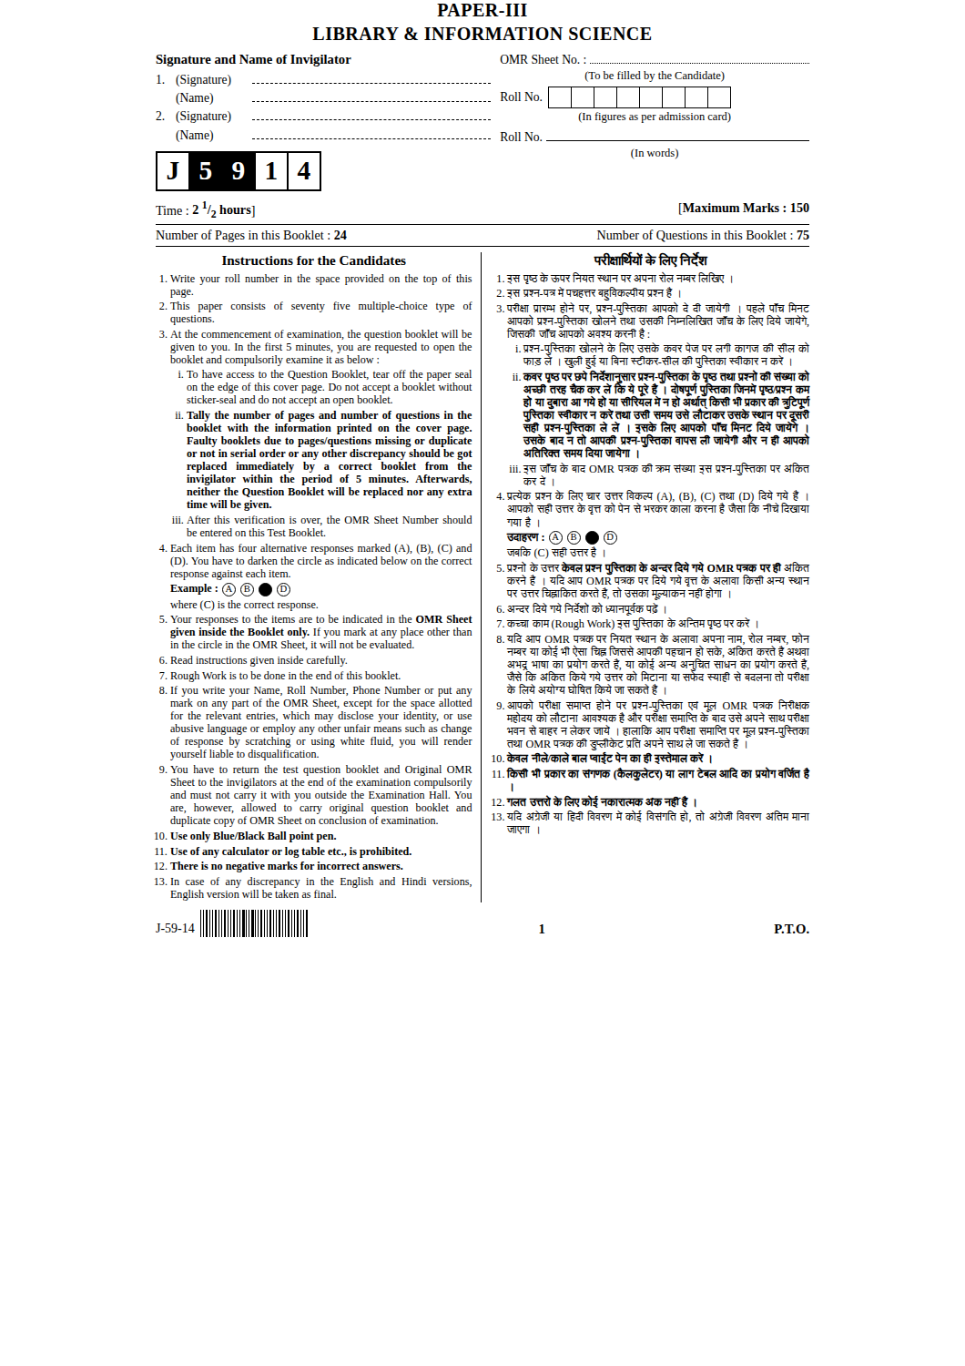PAPER-III
LIBRARY & INFORMATION SCIENCE
Signature and Name of Invigilator
1. (Signature)
(Name)
2. (Signature)
(Name)
J
5
9
1
4
OMR Sheet No. :
(To be filled by the Candidate)
Roll No.
(In figures as per admission card)
Roll No.
(In words)
Time : 2 1/2 hours]
[Maximum Marks : 150
Number of Pages in this Booklet : 24
Number of Questions in this Booklet : 75
Instructions for the Candidates
Write your roll number in the space provided on the top of this page.
This paper consists of seventy five multiple-choice type of questions.
At the commencement of examination, the question booklet will be given to you. In the first 5 minutes, you are requested to open the booklet and compulsorily examine it as below :
To have access to the Question Booklet, tear off the paper seal on the edge of this cover page. Do not accept a booklet without sticker-seal and do not accept an open booklet.
Tally the number of pages and number of questions in the booklet with the information printed on the cover page. Faulty booklets due to pages/questions missing or duplicate or not in serial order or any other discrepancy should be got replaced immediately by a correct booklet from the invigilator within the period of 5 minutes. Afterwards, neither the Question Booklet will be replaced nor any extra time will be given.
After this verification is over, the OMR Sheet Number should be entered on this Test Booklet.
Each item has four alternative responses marked (A), (B), (C) and (D). You have to darken the circle as indicated below on the correct response against each item.
Example : A B C D
where (C) is the correct response.
Your responses to the items are to be indicated in the OMR Sheet given inside the Booklet only. If you mark at any place other than in the circle in the OMR Sheet, it will not be evaluated.
Read instructions given inside carefully.
Rough Work is to be done in the end of this booklet.
If you write your Name, Roll Number, Phone Number or put any mark on any part of the OMR Sheet, except for the space allotted for the relevant entries, which may disclose your identity, or use abusive language or employ any other unfair means such as change of response by scratching or using white fluid, you will render yourself liable to disqualification.
You have to return the test question booklet and Original OMR Sheet to the invigilators at the end of the examination compulsorily and must not carry it with you outside the Examination Hall. You are, however, allowed to carry original question booklet and duplicate copy of OMR Sheet on conclusion of examination.
Use only Blue/Black Ball point pen.
Use of any calculator or log table etc., is prohibited.
There is no negative marks for incorrect answers.
In case of any discrepancy in the English and Hindi versions, English version will be taken as final.
परीक्षार्थियों के लिए निर्देश
इस पृष्ठ के ऊपर नियत स्थान पर अपना रोल नम्बर लिखिए ।
इस प्रश्न-पत्र में पचहत्तर बहुविकल्पीय प्रश्न हैं ।
परीक्षा प्रारम्भ होने पर, प्रश्न-पुस्तिका आपको दे दी जायेगी । पहले पाँच मिनट आपको प्रश्न-पुस्तिका खोलने तथा उसकी निम्नलिखित जाँच के लिए दिये जायेंगे, जिसकी जाँच आपको अवश्य करनी है :
प्रश्न-पुस्तिका खोलने के लिए उसके कवर पेज पर लगी कागज की सील को फाड़ लें । खुली हुई या बिना स्टीकर-सील की पुस्तिका स्वीकार न करें ।
कवर पृष्ठ पर छपे निर्देशानुसार प्रश्न-पुस्तिका के पृष्ठ तथा प्रश्नों की संख्या को अच्छी तरह चैक कर लें कि ये पूरे हैं । दोषपूर्ण पुस्तिका जिनमें पृष्ठ/प्रश्न कम हों या दुबारा आ गये हों या सीरियल में न हों अर्थात् किसी भी प्रकार की त्रुटिपूर्ण पुस्तिका स्वीकार न करें तथा उसी समय उसे लौटाकर उसके स्थान पर दूसरी सही प्रश्न-पुस्तिका ले लें । इसके लिए आपको पाँच मिनट दिये जायेंगे । उसके बाद न तो आपकी प्रश्न-पुस्तिका वापस ली जायेगी और न ही आपको अतिरिक्त समय दिया जायेगा ।
इस जाँच के बाद OMR पत्रक की क्रम संख्या इस प्रश्न-पुस्तिका पर अंकित कर दें ।
प्रत्येक प्रश्न के लिए चार उत्तर विकल्प (A), (B), (C) तथा (D) दिये गये हैं । आपको सही उत्तर के वृत्त को पेन से भरकर काला करना है जैसा कि नीचे दिखाया गया है ।
उदाहरण : A B C D
जबकि (C) सही उत्तर है ।
प्रश्नों के उत्तर केवल प्रश्न पुस्तिका के अन्दर दिये गये OMR पत्रक पर ही अंकित करने हैं । यदि आप OMR पत्रक पर दिये गये वृत्त के अलावा किसी अन्य स्थान पर उत्तर चिह्नांकित करते हैं, तो उसका मूल्यांकन नहीं होगा ।
अन्दर दिये गये निर्देशों को ध्यानपूर्वक पढ़ें ।
कच्चा काम (Rough Work) इस पुस्तिका के अन्तिम पृष्ठ पर करें ।
यदि आप OMR पत्रक पर नियत स्थान के अलावा अपना नाम, रोल नम्बर, फोन नम्बर या कोई भी ऐसा चिह्न जिससे आपकी पहचान हो सके, अंकित करते हैं अथवा अभद्र भाषा का प्रयोग करते हैं, या कोई अन्य अनुचित साधन का प्रयोग करते हैं, जैसे कि अंकित किये गये उत्तर को मिटाना या सफेद स्याही से बदलना तो परीक्षा के लिये अयोग्य घोषित किये जा सकते हैं ।
आपको परीक्षा समाप्त होने पर प्रश्न-पुस्तिका एवं मूल OMR पत्रक निरीक्षक महोदय को लौटाना आवश्यक है और परीक्षा समाप्ति के बाद उसे अपने साथ परीक्षा भवन से बाहर न लेकर जायें । हालांकि आप परीक्षा समाप्ति पर मूल प्रश्न-पुस्तिका तथा OMR पत्रक की डुप्लीकेट प्रति अपने साथ ले जा सकते हैं ।
केवल नीले/काले बाल प्वाईंट पेन का ही इस्तेमाल करें ।
किसी भी प्रकार का संगणक (कैलकुलेटर) या लाग टेबल आदि का प्रयोग वर्जित है ।
गलत उत्तरों के लिए कोई नकारात्मक अंक नहीं हैं ।
यदि अंग्रेजी या हिंदी विवरण में कोई विसंगति हो, तो अंग्रेजी विवरण अंतिम माना जाएगा ।
J-59-14
1
P.T.O.